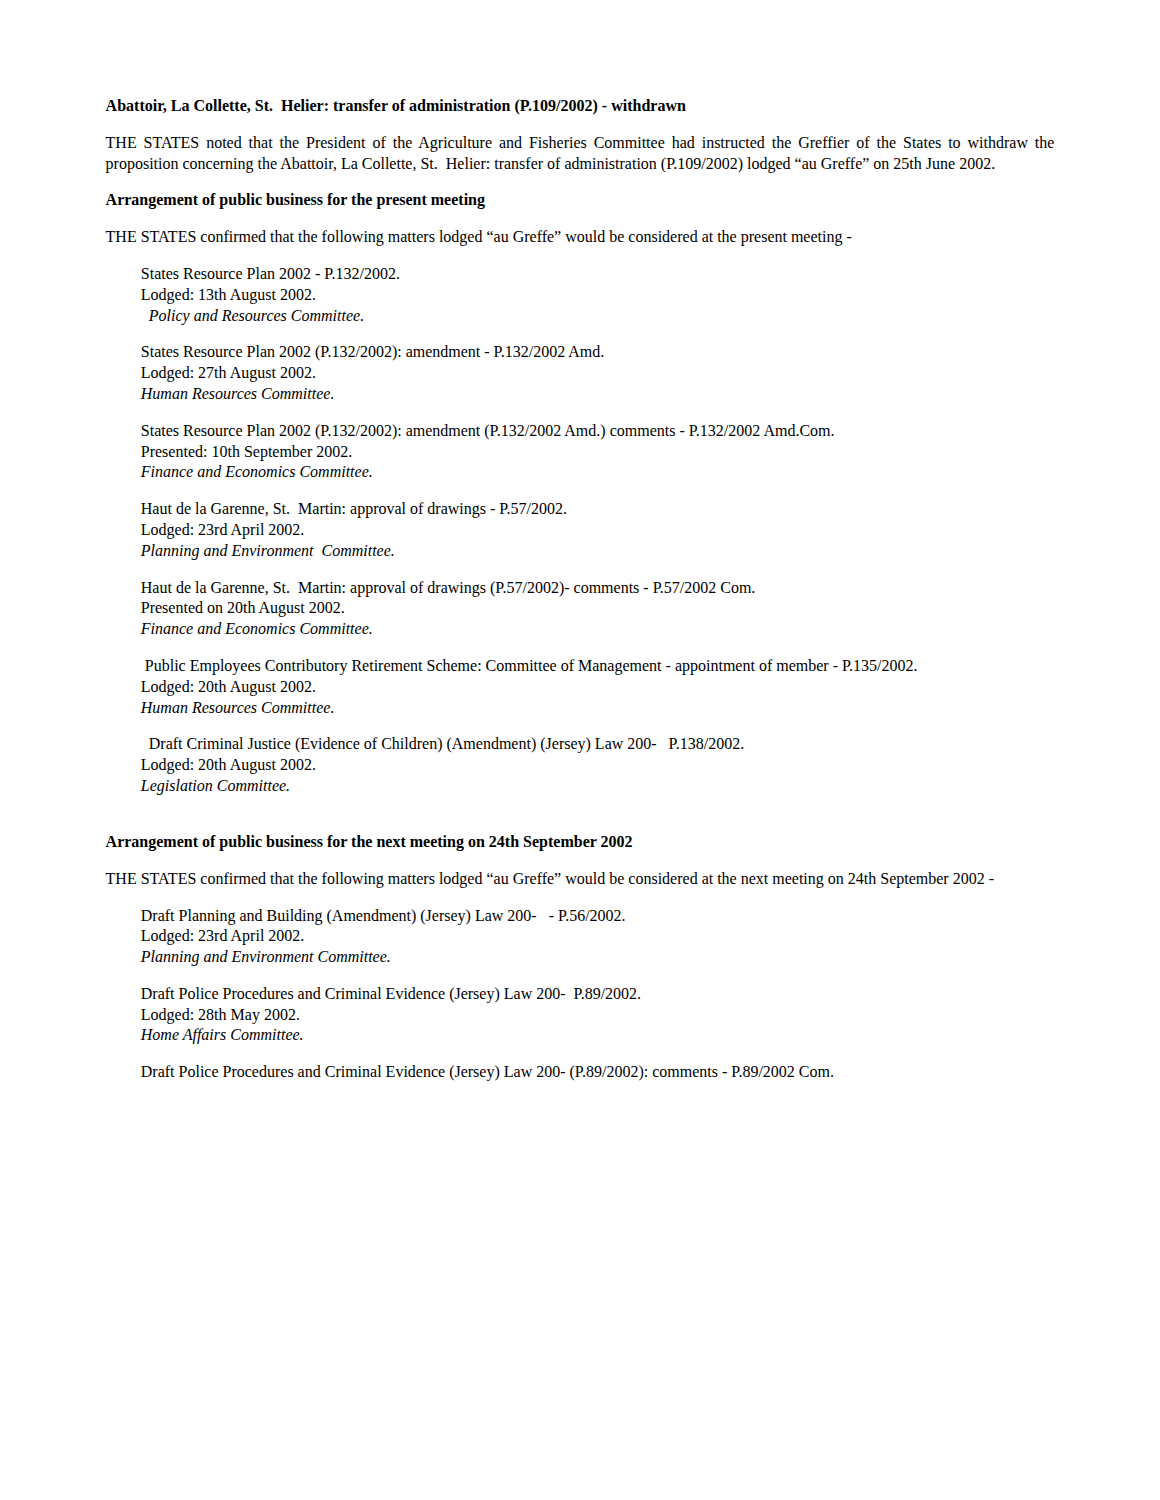Abattoir, La Collette, St. Helier: transfer of administration (P.109/2002) - withdrawn
THE STATES noted that the President of the Agriculture and Fisheries Committee had instructed the Greffier of the States to withdraw the proposition concerning the Abattoir, La Collette, St. Helier: transfer of administration (P.109/2002) lodged “au Greffe” on 25th June 2002.
Arrangement of public business for the present meeting
THE STATES confirmed that the following matters lodged “au Greffe” would be considered at the present meeting -
States Resource Plan 2002 - P.132/2002.
Lodged: 13th August 2002.
Policy and Resources Committee.
States Resource Plan 2002 (P.132/2002): amendment - P.132/2002 Amd.
Lodged: 27th August 2002.
Human Resources Committee.
States Resource Plan 2002 (P.132/2002): amendment (P.132/2002 Amd.) comments - P.132/2002 Amd.Com.
Presented: 10th September 2002.
Finance and Economics Committee.
Haut de la Garenne, St. Martin: approval of drawings - P.57/2002.
Lodged: 23rd April 2002.
Planning and Environment Committee.
Haut de la Garenne, St. Martin: approval of drawings (P.57/2002)- comments - P.57/2002 Com.
Presented on 20th August 2002.
Finance and Economics Committee.
Public Employees Contributory Retirement Scheme: Committee of Management - appointment of member - P.135/2002.
Lodged: 20th August 2002.
Human Resources Committee.
Draft Criminal Justice (Evidence of Children) (Amendment) (Jersey) Law 200- P.138/2002.
Lodged: 20th August 2002.
Legislation Committee.
Arrangement of public business for the next meeting on 24th September 2002
THE STATES confirmed that the following matters lodged “au Greffe” would be considered at the next meeting on 24th September 2002 -
Draft Planning and Building (Amendment) (Jersey) Law 200- - P.56/2002.
Lodged: 23rd April 2002.
Planning and Environment Committee.
Draft Police Procedures and Criminal Evidence (Jersey) Law 200- P.89/2002.
Lodged: 28th May 2002.
Home Affairs Committee.
Draft Police Procedures and Criminal Evidence (Jersey) Law 200- (P.89/2002): comments - P.89/2002 Com.